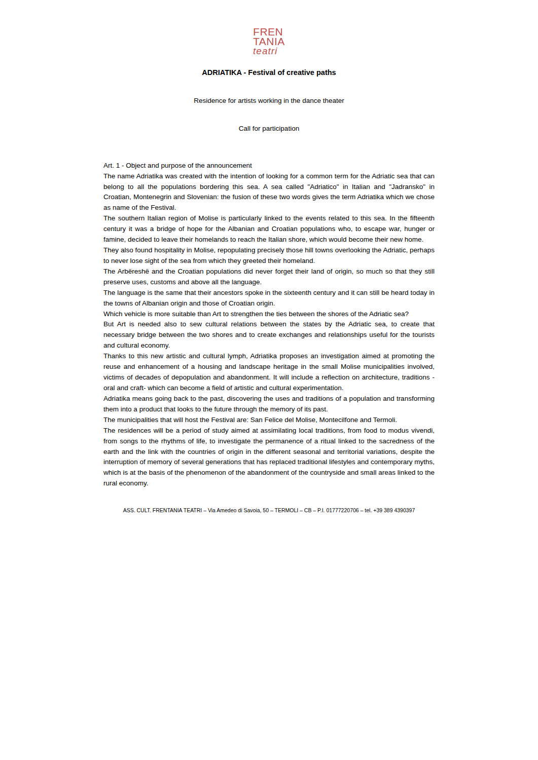FREN TANIA teatri
ADRIATIKA - Festival of creative paths
Residence for artists working in the dance theater
Call for participation
Art. 1 - Object and purpose of the announcement
The name Adriatika was created with the intention of looking for a common term for the Adriatic sea that can belong to all the populations bordering this sea. A sea called "Adriatico" in Italian and "Jadransko" in Croatian, Montenegrin and Slovenian: the fusion of these two words gives the term Adriatika which we chose as name of the Festival.
The southern Italian region of Molise is particularly linked to the events related to this sea. In the fifteenth century it was a bridge of hope for the Albanian and Croatian populations who, to escape war, hunger or famine, decided to leave their homelands to reach the Italian shore, which would become their new home.
They also found hospitality in Molise, repopulating precisely those hill towns overlooking the Adriatic, perhaps to never lose sight of the sea from which they greeted their homeland.
The Arbëreshë and the Croatian populations did never forget their land of origin, so much so that they still preserve uses, customs and above all the language.
The language is the same that their ancestors spoke in the sixteenth century and it can still be heard today in the towns of Albanian origin and those of Croatian origin.
Which vehicle is more suitable than Art to strengthen the ties between the shores of the Adriatic sea?
But Art is needed also to sew cultural relations between the states by the Adriatic sea, to create that necessary bridge between the two shores and to create exchanges and relationships useful for the tourists and cultural economy.
Thanks to this new artistic and cultural lymph, Adriatika proposes an investigation aimed at promoting the reuse and enhancement of a housing and landscape heritage in the small Molise municipalities involved, victims of decades of depopulation and abandonment. It will include a reflection on architecture, traditions - oral and craft- which can become a field of artistic and cultural experimentation.
Adriatika means going back to the past, discovering the uses and traditions of a population and transforming them into a product that looks to the future through the memory of its past.
The municipalities that will host the Festival are: San Felice del Molise, Montecilfone and Termoli.
The residences will be a period of study aimed at assimilating local traditions, from food to modus vivendi, from songs to the rhythms of life, to investigate the permanence of a ritual linked to the sacredness of the earth and the link with the countries of origin in the different seasonal and territorial variations, despite the interruption of memory of several generations that has replaced traditional lifestyles and contemporary myths, which is at the basis of the phenomenon of the abandonment of the countryside and small areas linked to the rural economy.
ASS. CULT. FRENTANIA TEATRI – Via Amedeo di Savoia, 50 – TERMOLI – CB – P.I. 01777220706 – tel. +39 389 4390397